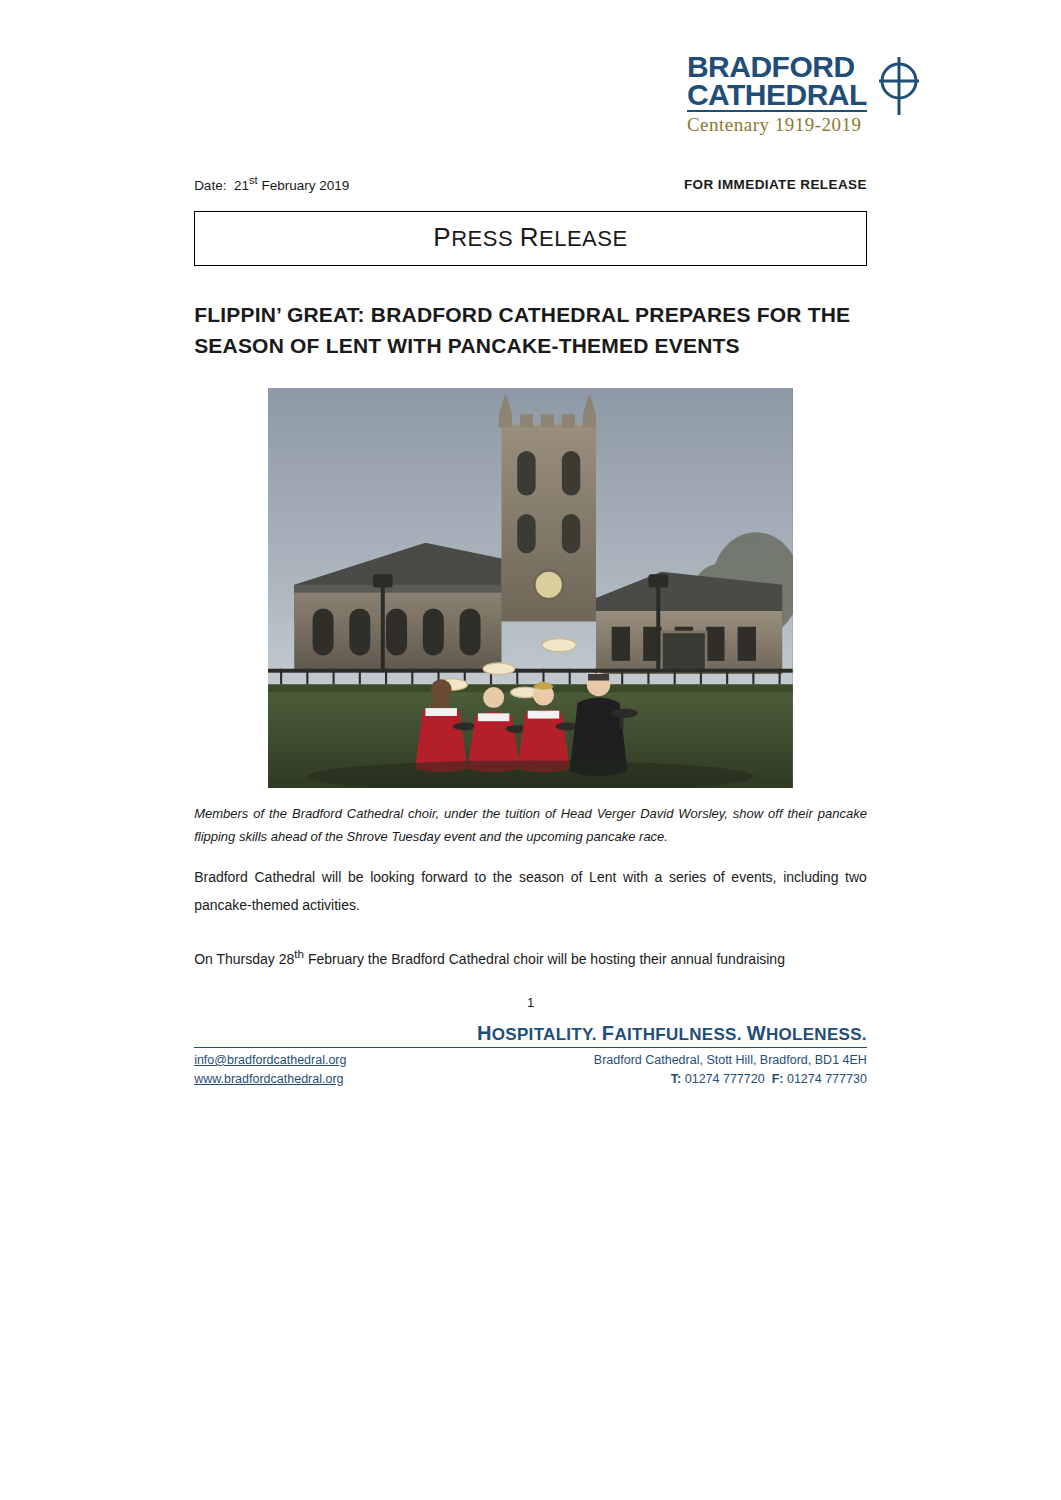Bradford Cathedral
Centenary 1919-2019
Date: 21st February 2019
FOR IMMEDIATE RELEASE
PRESS RELEASE
Flippin’ great: Bradford Cathedral prepares for the season of Lent with pancake-themed events
Members of the Bradford Cathedral choir, under the tuition of Head Verger David Worsley, show off their pancake flipping skills ahead of the Shrove Tuesday event and the upcoming pancake race.
Bradford Cathedral will be looking forward to the season of Lent with a series of events, including two pancake-themed activities.
On Thursday 28th February the Bradford Cathedral choir will be hosting their annual fundraising
1
HOSPITALITY. FAITHFULNESS. WHOLENESS.
info@bradfordcathedral.org www.bradfordcathedral.org
Bradford Cathedral, Stott Hill, Bradford, BD1 4EH
T: 01274 777720 F: 01274 777730